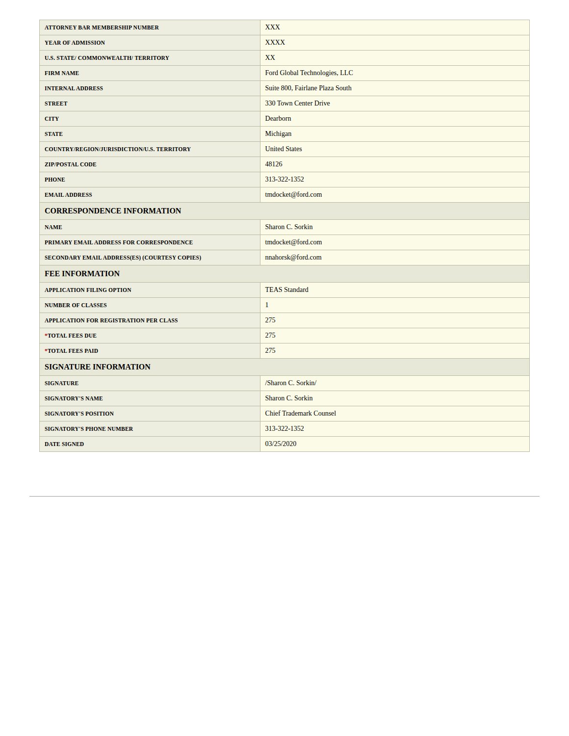| ATTORNEY BAR MEMBERSHIP NUMBER | XXX |
| YEAR OF ADMISSION | XXXX |
| U.S. STATE/ COMMONWEALTH/ TERRITORY | XX |
| FIRM NAME | Ford Global Technologies, LLC |
| INTERNAL ADDRESS | Suite 800, Fairlane Plaza South |
| STREET | 330 Town Center Drive |
| CITY | Dearborn |
| STATE | Michigan |
| COUNTRY/REGION/JURISDICTION/U.S. TERRITORY | United States |
| ZIP/POSTAL CODE | 48126 |
| PHONE | 313-322-1352 |
| EMAIL ADDRESS | tmdocket@ford.com |
| CORRESPONDENCE INFORMATION |
| NAME | Sharon C. Sorkin |
| PRIMARY EMAIL ADDRESS FOR CORRESPONDENCE | tmdocket@ford.com |
| SECONDARY EMAIL ADDRESS(ES) (COURTESY COPIES) | nnahorsk@ford.com |
| FEE INFORMATION |
| APPLICATION FILING OPTION | TEAS Standard |
| NUMBER OF CLASSES | 1 |
| APPLICATION FOR REGISTRATION PER CLASS | 275 |
| * TOTAL FEES DUE | 275 |
| * TOTAL FEES PAID | 275 |
| SIGNATURE INFORMATION |
| SIGNATURE | /Sharon C. Sorkin/ |
| SIGNATORY'S NAME | Sharon C. Sorkin |
| SIGNATORY'S POSITION | Chief Trademark Counsel |
| SIGNATORY'S PHONE NUMBER | 313-322-1352 |
| DATE SIGNED | 03/25/2020 |